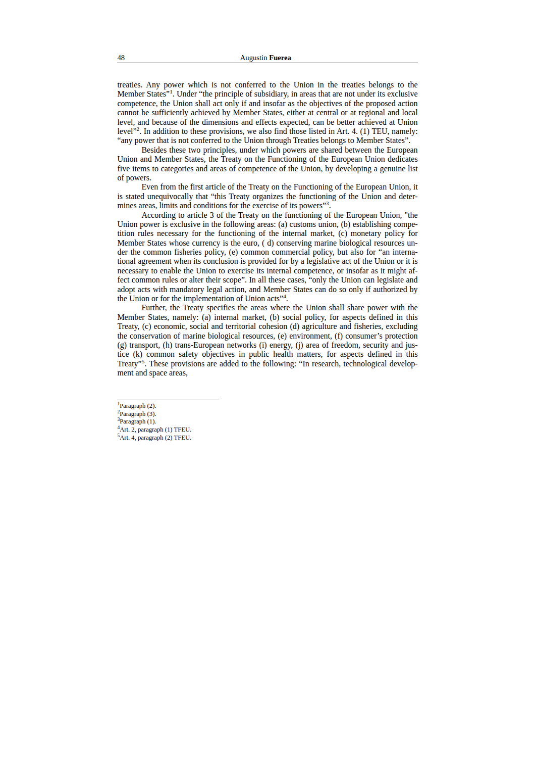48 Augustin Fuerea
treaties. Any power which is not conferred to the Union in the treaties belongs to the Member States”1. Under “the principle of subsidiary, in areas that are not under its exclusive competence, the Union shall act only if and insofar as the objectives of the proposed action cannot be sufficiently achieved by Member States, either at central or at regional and local level, and because of the dimensions and effects expected, can be better achieved at Union level”2. In addition to these provisions, we also find those listed in Art. 4. (1) TEU, namely: “any power that is not conferred to the Union through Treaties belongs to Member States”.
Besides these two principles, under which powers are shared between the European Union and Member States, the Treaty on the Functioning of the European Union dedicates five items to categories and areas of competence of the Union, by developing a genuine list of powers.
Even from the first article of the Treaty on the Functioning of the European Union, it is stated unequivocally that “this Treaty organizes the functioning of the Union and determines areas, limits and conditions for the exercise of its powers”3.
According to article 3 of the Treaty on the functioning of the European Union, "the Union power is exclusive in the following areas: (a) customs union, (b) establishing competition rules necessary for the functioning of the internal market, (c) monetary policy for Member States whose currency is the euro, ( d) conserving marine biological resources under the common fisheries policy, (e) common commercial policy, but also for “an international agreement when its conclusion is provided for by a legislative act of the Union or it is necessary to enable the Union to exercise its internal competence, or insofar as it might affect common rules or alter their scope”. In all these cases, “only the Union can legislate and adopt acts with mandatory legal action, and Member States can do so only if authorized by the Union or for the implementation of Union acts”4.
Further, the Treaty specifies the areas where the Union shall share power with the Member States, namely: (a) internal market, (b) social policy, for aspects defined in this Treaty, (c) economic, social and territorial cohesion (d) agriculture and fisheries, excluding the conservation of marine biological resources, (e) environment, (f) consumer’s protection (g) transport, (h) trans-European networks (i) energy, (j) area of freedom, security and justice (k) common safety objectives in public health matters, for aspects defined in this Treaty”5. These provisions are added to the following: “In research, technological development and space areas,
1Paragraph (2).
2Paragraph (3).
3Paragraph (1).
4Art. 2, paragraph (1) TFEU.
5Art. 4, paragraph (2) TFEU.